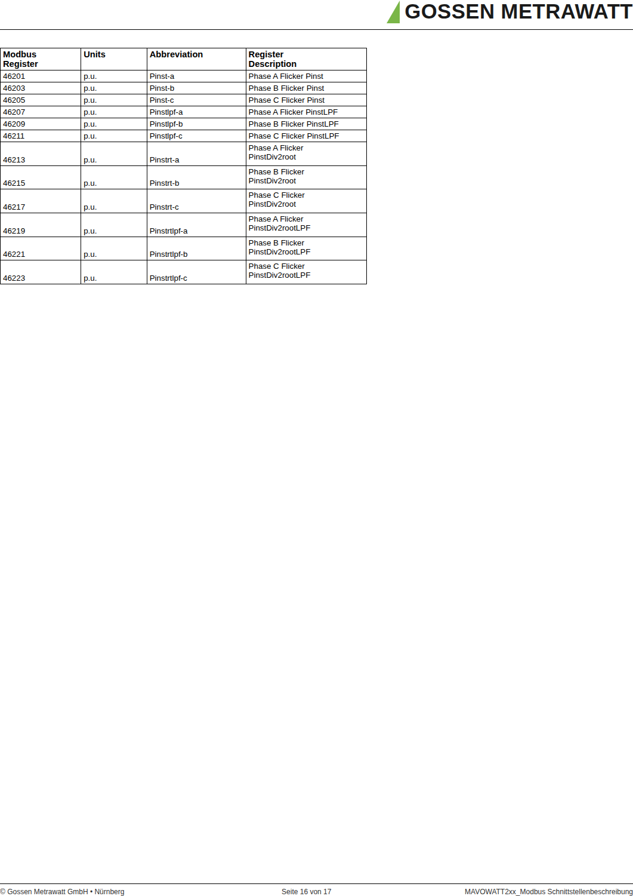GOSSEN METRAWATT
| Modbus Register | Units | Abbreviation | Register Description |
| --- | --- | --- | --- |
| 46201 | p.u. | Pinst-a | Phase A Flicker Pinst |
| 46203 | p.u. | Pinst-b | Phase B Flicker Pinst |
| 46205 | p.u. | Pinst-c | Phase C Flicker Pinst |
| 46207 | p.u. | Pinstlpf-a | Phase A Flicker PinstLPF |
| 46209 | p.u. | Pinstlpf-b | Phase B Flicker PinstLPF |
| 46211 | p.u. | Pinstlpf-c | Phase C Flicker PinstLPF |
| 46213 | p.u. | Pinstrt-a | Phase A Flicker PinstDiv2root |
| 46215 | p.u. | Pinstrt-b | Phase B Flicker PinstDiv2root |
| 46217 | p.u. | Pinstrt-c | Phase C Flicker PinstDiv2root |
| 46219 | p.u. | Pinstrtlpf-a | Phase A Flicker PinstDiv2rootLPF |
| 46221 | p.u. | Pinstrtlpf-b | Phase B Flicker PinstDiv2rootLPF |
| 46223 | p.u. | Pinstrtlpf-c | Phase C Flicker PinstDiv2rootLPF |
© Gossen Metrawatt GmbH • Nürnberg
Seite 16 von 17
MAVOWATT2xx_Modbus Schnittstellenbeschreibung